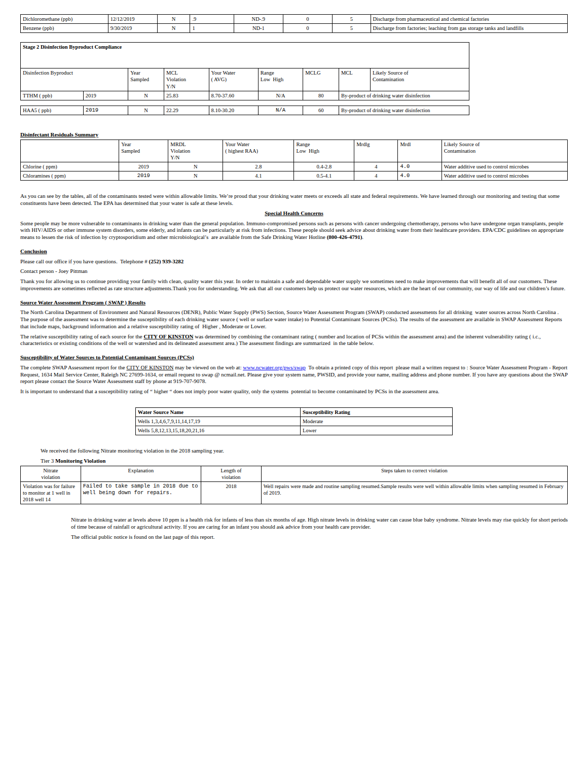| Dichloromethane (ppb) | 12/12/2019 | N | .9 | ND-.9 | 0 | 5 | Discharge from pharmaceutical and chemical factories |
| Benzene (ppb) | 9/30/2019 | N | 1 | ND-1 | 0 | 5 | Discharge from factories; leaching from gas storage tanks and landfills |
| Stage 2 Disinfection Byproduct Compliance |
| Disinfection Byproduct | Year Sampled | MCL Violation Y/N | Your Water ( AVG) | Range Low High | MCLG | MCL | Likely Source of Contamination |
| TTHM ( ppb) | 2019 | N | 25.83 | 8.70-37.60 | N/A | 80 | By-product of drinking water disinfection |
| HAA5 ( ppb) | 2019 | N | 22.29 | 8.10-30.20 | N/A | 60 | By-product of drinking water disinfection |
Disinfectant Residuals Summary
| | Year Sampled | MRDL Violation Y/N | Your Water ( highest RAA) | Range Low High | Mrdlg | Mrdl | Likely Source of Contamination |
| Chlorine ( ppm) | 2019 | N | 2.8 | 0.4-2.8 | 4 | 4.0 | Water additive used to control microbes |
| Chloramines ( ppm) | 2019 | N | 4.1 | 0.5-4.1 | 4 | 4.0 | Water additive used to control microbes |
As you can see by the tables, all of the contaminants tested were within allowable limits. We’re proud that your drinking water meets or exceeds all state and federal requirements. We have learned through our monitoring and testing that some constituents have been detected. The EPA has determined that your water is safe at these levels.
Special Health Concerns
Some people may be more vulnerable to contaminants in drinking water than the general population. Immuno-compromised persons such as persons with cancer undergoing chemotherapy, persons who have undergone organ transplants, people with HIV/AIDS or other immune system disorders, some elderly, and infants can be particularly at risk from infections. These people should seek advice about drinking water from their healthcare providers. EPA/CDC guidelines on appropriate means to lessen the risk of infection by cryptosporidium and other microbiological’s are available from the Safe Drinking Water Hotline (800-426-4791).
Conclusion
Please call our office if you have questions. Telephone # (252) 939-3282
Contact person - Joey Pittman
Thank you for allowing us to continue providing your family with clean, quality water this year. In order to maintain a safe and dependable water supply we sometimes need to make improvements that will benefit all of our customers. These improvements are sometimes reflected as rate structure adjustments.Thank you for understanding. We ask that all our customers help us protect our water resources, which are the heart of our community, our way of life and our children’s future.
Source Water Assessment Program ( SWAP ) Results
The North Carolina Department of Environment and Natural Resources (DENR), Public Water Supply (PWS) Section, Source Water Assessment Program (SWAP) conducted assessments for all drinking water sources across North Carolina . The purpose of the assessment was to determine the susceptibility of each drinking water source ( well or surface water intake) to Potential Contaminant Sources (PCSs). The results of the assessment are available in SWAP Assessment Reports that include maps, background information and a relative susceptibility rating of Higher , Moderate or Lower.
The relative susceptibility rating of each source for the CITY OF KINSTON was determined by combining the contaminant rating ( number and location of PCSs within the assessment area) and the inherent vulnerability rating ( i.c., characteristics or existing conditions of the well or watershed and its delineated assessment area.) The assessment findings are summarized in the table below.
Susceptibility of Water Sources to Potential Contaminant Sources (PCSs)
The complete SWAP Assessment report for the CITY OF KINSTON may be viewed on the web at: www.ncwater.org/pws/swap To obtain a printed copy of this report please mail a written request to : Source Water Assessment Program - Report Request, 1634 Mail Service Center, Raleigh NC 27699-1634, or email request to swap @ ncmail.net. Please give your system name, PWSID, and provide your name, mailing address and phone number. If you have any questions about the SWAP report please contact the Source Water Assessment staff by phone at 919-707-9078.
It is important to understand that a susceptibility rating of “ higher “ does not imply poor water quality, only the systems potential to become contaminated by PCSs in the assessment area.
| Water Source Name | Susceptibility Rating |
| Wells 1,3,4,6,7,9,11,14,17,19 | Moderate |
| Wells 5,8,12,13,15,18,20,21,16 | Lower |
We received the following Nitrate monitoring violation in the 2018 sampling year.
Tier 3 Monitoring Violation
| Nitrate violation | Explanation | Length of violation | Steps taken to correct violation |
| Violation was for failure to monitor at 1 well in 2018 well 14 | Failed to take sample in 2018 due to well being down for repairs. | 2018 | Well repairs were made and routine sampling resumed.Sample results were well within allowable limits when sampling resumed in February of 2019. |
Nitrate in drinking water at levels above 10 ppm is a health risk for infants of less than six months of age. High nitrate levels in drinking water can cause blue baby syndrome. Nitrate levels may rise quickly for short periods of time because of rainfall or agricultural activity. If you are caring for an infant you should ask advice from your health care provider.
The official public notice is found on the last page of this report.